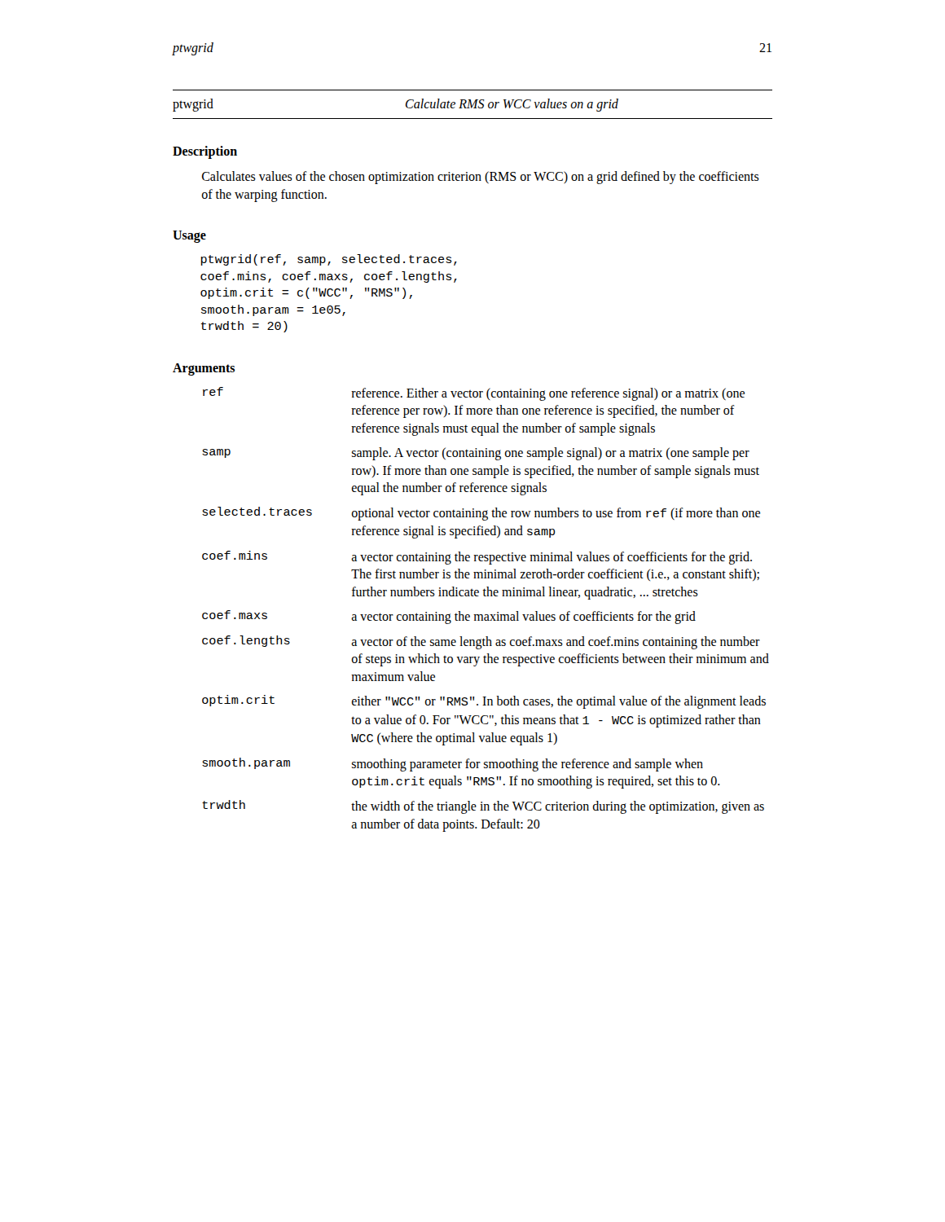ptwgrid 21
ptwgrid Calculate RMS or WCC values on a grid
Description
Calculates values of the chosen optimization criterion (RMS or WCC) on a grid defined by the coefficients of the warping function.
Usage
ptwgrid(ref, samp, selected.traces,
coef.mins, coef.maxs, coef.lengths,
optim.crit = c("WCC", "RMS"),
smooth.param = 1e05,
trwdth = 20)
Arguments
ref
reference. Either a vector (containing one reference signal) or a matrix (one reference per row). If more than one reference is specified, the number of reference signals must equal the number of sample signals
samp
sample. A vector (containing one sample signal) or a matrix (one sample per row). If more than one sample is specified, the number of sample signals must equal the number of reference signals
selected.traces
optional vector containing the row numbers to use from ref (if more than one reference signal is specified) and samp
coef.mins
a vector containing the respective minimal values of coefficients for the grid. The first number is the minimal zeroth-order coefficient (i.e., a constant shift); further numbers indicate the minimal linear, quadratic, ... stretches
coef.maxs
a vector containing the maximal values of coefficients for the grid
coef.lengths
a vector of the same length as coef.maxs and coef.mins containing the number of steps in which to vary the respective coefficients between their minimum and maximum value
optim.crit
either "WCC" or "RMS". In both cases, the optimal value of the alignment leads to a value of 0. For "WCC", this means that 1 - WCC is optimized rather than WCC (where the optimal value equals 1)
smooth.param
smoothing parameter for smoothing the reference and sample when optim.crit equals "RMS". If no smoothing is required, set this to 0.
trwdth
the width of the triangle in the WCC criterion during the optimization, given as a number of data points. Default: 20